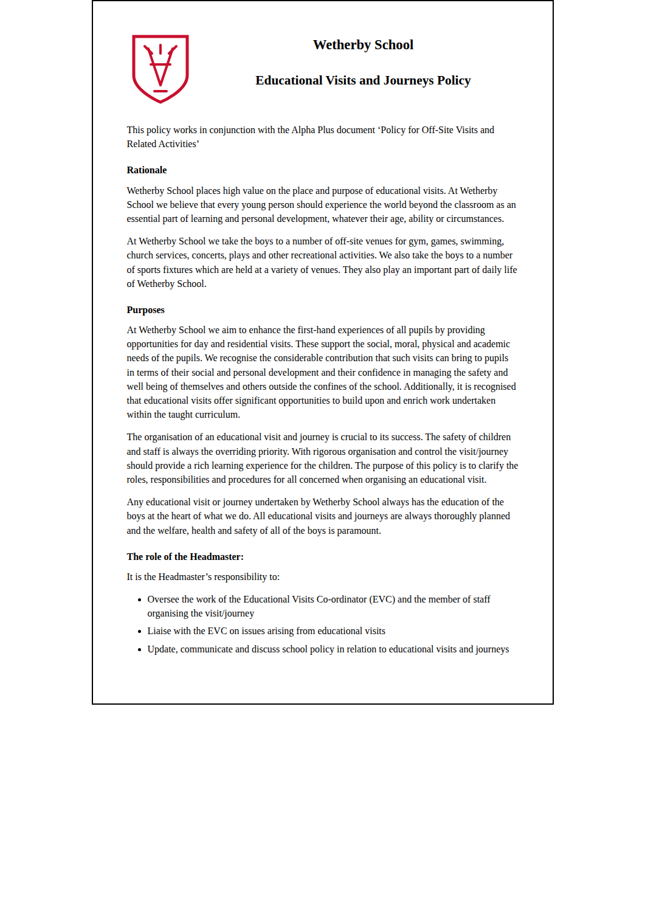Wetherby School
Educational Visits and Journeys Policy
This policy works in conjunction with the Alpha Plus document ‘Policy for Off-Site Visits and Related Activities’
Rationale
Wetherby School places high value on the place and purpose of educational visits. At Wetherby School we believe that every young person should experience the world beyond the classroom as an essential part of learning and personal development, whatever their age, ability or circumstances.
At Wetherby School we take the boys to a number of off-site venues for gym, games, swimming, church services, concerts, plays and other recreational activities. We also take the boys to a number of sports fixtures which are held at a variety of venues. They also play an important part of daily life of Wetherby School.
Purposes
At Wetherby School we aim to enhance the first-hand experiences of all pupils by providing opportunities for day and residential visits. These support the social, moral, physical and academic needs of the pupils. We recognise the considerable contribution that such visits can bring to pupils in terms of their social and personal development and their confidence in managing the safety and well being of themselves and others outside the confines of the school. Additionally, it is recognised that educational visits offer significant opportunities to build upon and enrich work undertaken within the taught curriculum.
The organisation of an educational visit and journey is crucial to its success. The safety of children and staff is always the overriding priority. With rigorous organisation and control the visit/journey should provide a rich learning experience for the children. The purpose of this policy is to clarify the roles, responsibilities and procedures for all concerned when organising an educational visit.
Any educational visit or journey undertaken by Wetherby School always has the education of the boys at the heart of what we do. All educational visits and journeys are always thoroughly planned and the welfare, health and safety of all of the boys is paramount.
The role of the Headmaster:
It is the Headmaster’s responsibility to:
Oversee the work of the Educational Visits Co-ordinator (EVC) and the member of staff organising the visit/journey
Liaise with the EVC on issues arising from educational visits
Update, communicate and discuss school policy in relation to educational visits and journeys